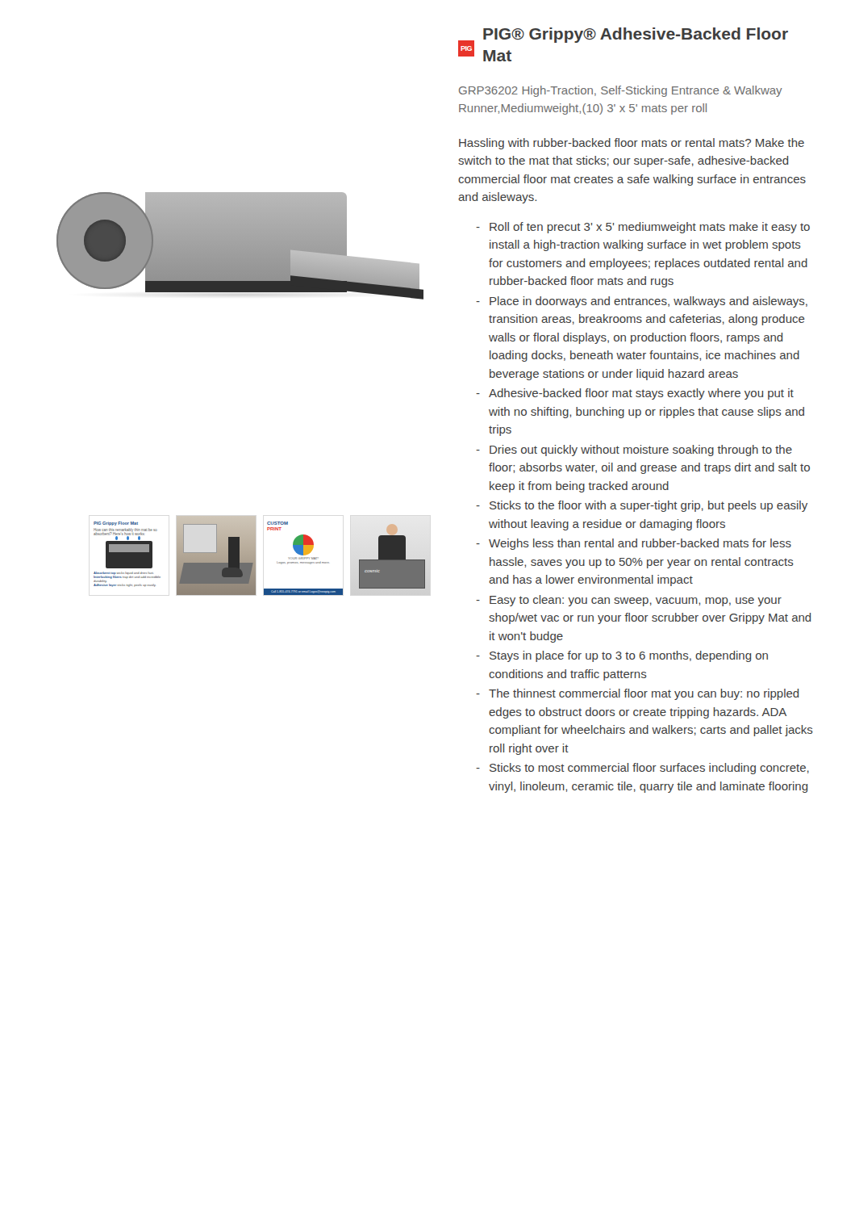PIG Grippy Floor Mat
How can this remarkably thin mat be so absorbent? Here's how it works:
Absorbent top wicks liquid and dries fast.
Interlocking fibers trap dirt and add incredible durability.
Adhesive layer sticks tight, peels up easily.
CUSTOM
PRINT
YOUR GRIPPY MAT!
Logos, promos, messages and more.
Call 1-855-474-7791 or email Logos@newpig.com
PIGPIG® Grippy® Adhesive-Backed Floor Mat
GRP36202 High-Traction, Self-Sticking Entrance & Walkway Runner,Mediumweight,(10) 3' x 5' mats per roll
Hassling with rubber-backed floor mats or rental mats? Make the switch to the mat that sticks; our super-safe, adhesive-backed commercial floor mat creates a safe walking surface in entrances and aisleways.
Roll of ten precut 3' x 5' mediumweight mats make it easy to install a high-traction walking surface in wet problem spots for customers and employees; replaces outdated rental and rubber-backed floor mats and rugs
Place in doorways and entrances, walkways and aisleways, transition areas, breakrooms and cafeterias, along produce walls or floral displays, on production floors, ramps and loading docks, beneath water fountains, ice machines and beverage stations or under liquid hazard areas
Adhesive-backed floor mat stays exactly where you put it with no shifting, bunching up or ripples that cause slips and trips
Dries out quickly without moisture soaking through to the floor; absorbs water, oil and grease and traps dirt and salt to keep it from being tracked around
Sticks to the floor with a super-tight grip, but peels up easily without leaving a residue or damaging floors
Weighs less than rental and rubber-backed mats for less hassle, saves you up to 50% per year on rental contracts and has a lower environmental impact
Easy to clean: you can sweep, vacuum, mop, use your shop/wet vac or run your floor scrubber over Grippy Mat and it won't budge
Stays in place for up to 3 to 6 months, depending on conditions and traffic patterns
The thinnest commercial floor mat you can buy: no rippled edges to obstruct doors or create tripping hazards. ADA compliant for wheelchairs and walkers; carts and pallet jacks roll right over it
Sticks to most commercial floor surfaces including concrete, vinyl, linoleum, ceramic tile, quarry tile and laminate flooring